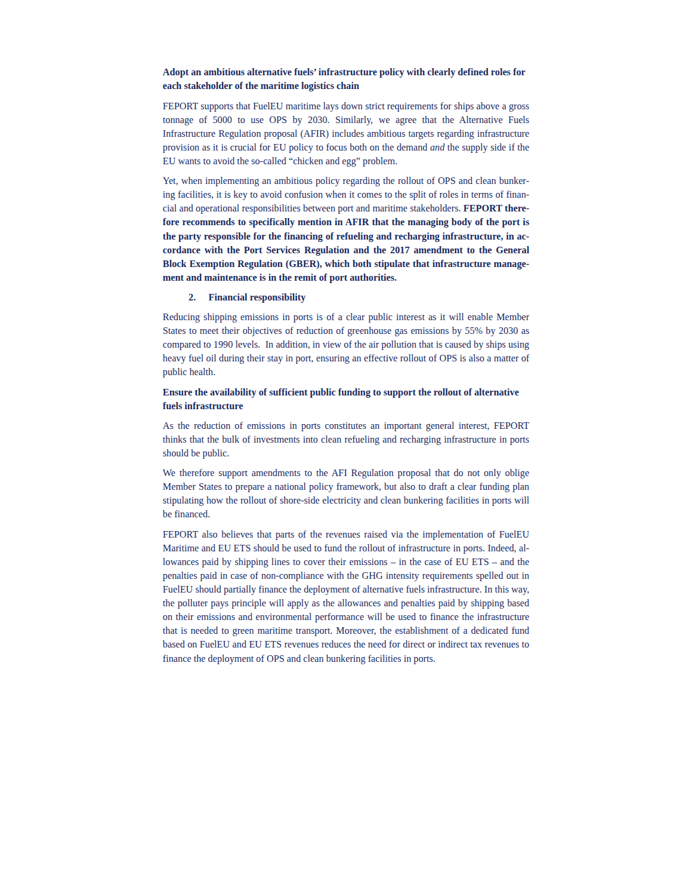Adopt an ambitious alternative fuels’ infrastructure policy with clearly defined roles for each stakeholder of the maritime logistics chain
FEPORT supports that FuelEU maritime lays down strict requirements for ships above a gross tonnage of 5000 to use OPS by 2030. Similarly, we agree that the Alternative Fuels Infrastructure Regulation proposal (AFIR) includes ambitious targets regarding infrastructure provision as it is crucial for EU policy to focus both on the demand and the supply side if the EU wants to avoid the so-called “chicken and egg” problem.
Yet, when implementing an ambitious policy regarding the rollout of OPS and clean bunkering facilities, it is key to avoid confusion when it comes to the split of roles in terms of financial and operational responsibilities between port and maritime stakeholders. FEPORT therefore recommends to specifically mention in AFIR that the managing body of the port is the party responsible for the financing of refueling and recharging infrastructure, in accordance with the Port Services Regulation and the 2017 amendment to the General Block Exemption Regulation (GBER), which both stipulate that infrastructure management and maintenance is in the remit of port authorities.
Financial responsibility
Reducing shipping emissions in ports is of a clear public interest as it will enable Member States to meet their objectives of reduction of greenhouse gas emissions by 55% by 2030 as compared to 1990 levels. In addition, in view of the air pollution that is caused by ships using heavy fuel oil during their stay in port, ensuring an effective rollout of OPS is also a matter of public health.
Ensure the availability of sufficient public funding to support the rollout of alternative fuels infrastructure
As the reduction of emissions in ports constitutes an important general interest, FEPORT thinks that the bulk of investments into clean refueling and recharging infrastructure in ports should be public.
We therefore support amendments to the AFI Regulation proposal that do not only oblige Member States to prepare a national policy framework, but also to draft a clear funding plan stipulating how the rollout of shore-side electricity and clean bunkering facilities in ports will be financed.
FEPORT also believes that parts of the revenues raised via the implementation of FuelEU Maritime and EU ETS should be used to fund the rollout of infrastructure in ports. Indeed, allowances paid by shipping lines to cover their emissions – in the case of EU ETS – and the penalties paid in case of non-compliance with the GHG intensity requirements spelled out in FuelEU should partially finance the deployment of alternative fuels infrastructure. In this way, the polluter pays principle will apply as the allowances and penalties paid by shipping based on their emissions and environmental performance will be used to finance the infrastructure that is needed to green maritime transport. Moreover, the establishment of a dedicated fund based on FuelEU and EU ETS revenues reduces the need for direct or indirect tax revenues to finance the deployment of OPS and clean bunkering facilities in ports.